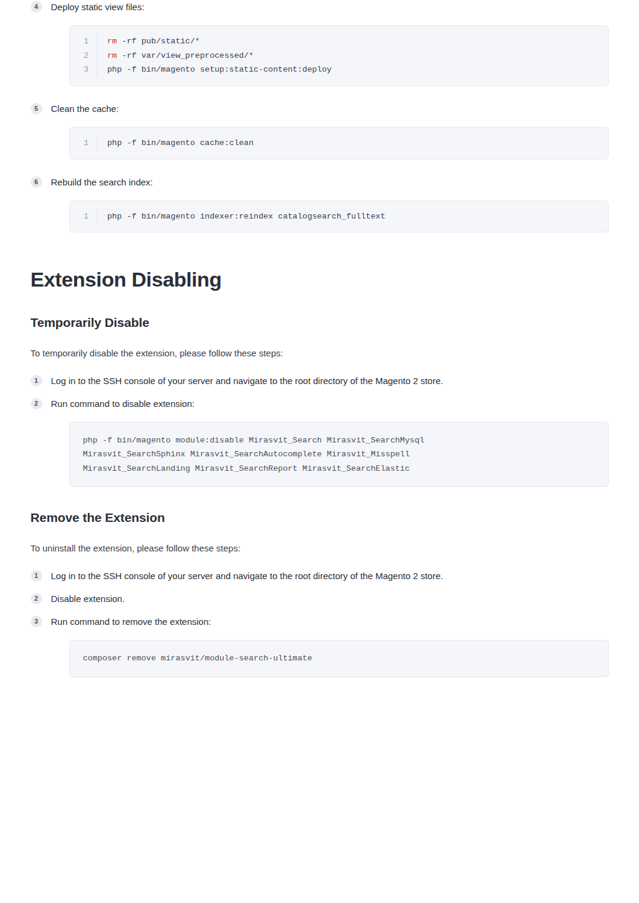Deploy static view files:
| 1 | rm -rf pub/static/* |
| 2 | rm -rf var/view_preprocessed/* |
| 3 | php -f bin/magento setup:static-content:deploy |
Clean the cache:
| 1 | php -f bin/magento cache:clean |
Rebuild the search index:
| 1 | php -f bin/magento indexer:reindex catalogsearch_fulltext |
Extension Disabling
Temporarily Disable
To temporarily disable the extension, please follow these steps:
Log in to the SSH console of your server and navigate to the root directory of the Magento 2 store.
Run command to disable extension:
php -f bin/magento module:disable Mirasvit_Search Mirasvit_SearchMysql Mirasvit_SearchSphinx Mirasvit_SearchAutocomplete Mirasvit_Misspell Mirasvit_SearchLanding Mirasvit_SearchReport Mirasvit_SearchElastic
Remove the Extension
To uninstall the extension, please follow these steps:
Log in to the SSH console of your server and navigate to the root directory of the Magento 2 store.
Disable extension.
Run command to remove the extension:
composer remove mirasvit/module-search-ultimate